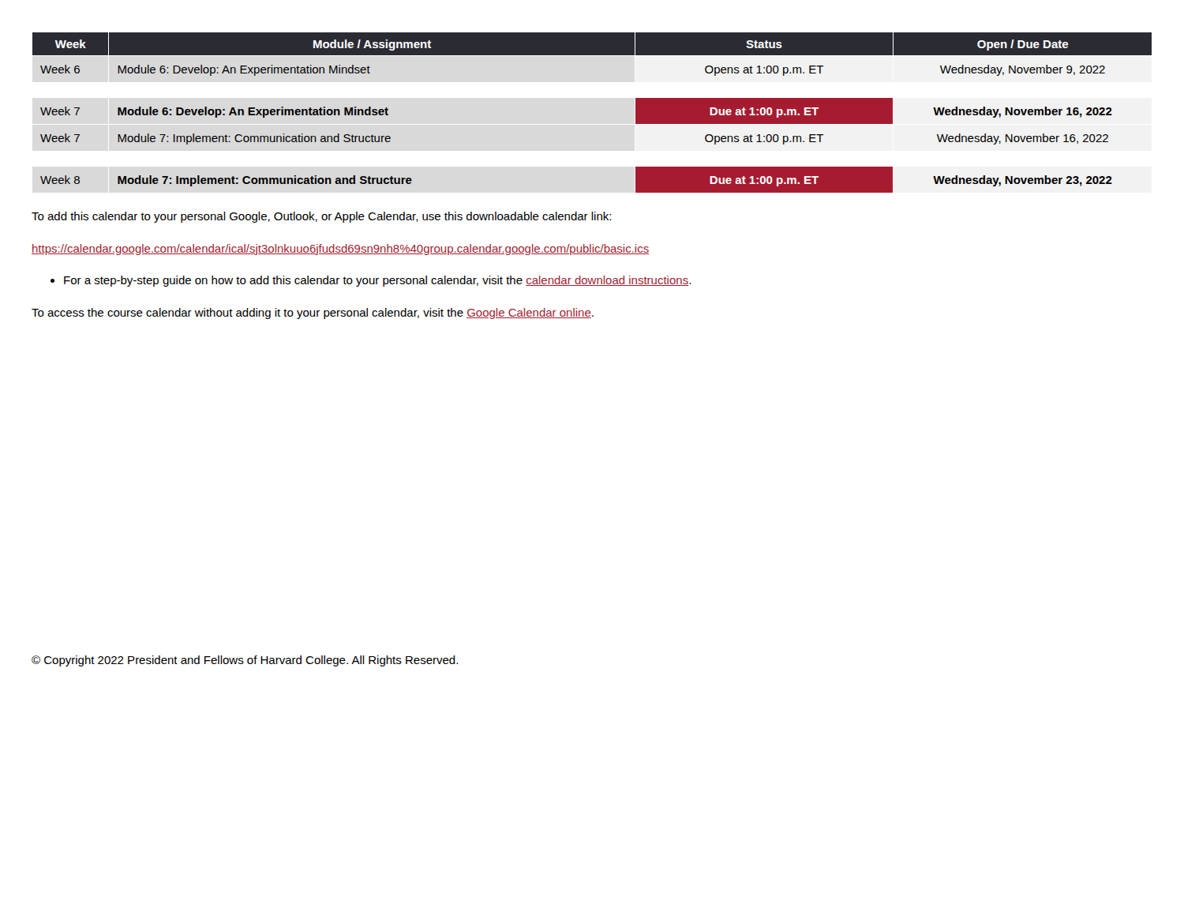| Week | Module / Assignment | Status | Open / Due Date |
| --- | --- | --- | --- |
| Week 6 | Module 6: Develop: An Experimentation Mindset | Opens at 1:00 p.m. ET | Wednesday, November 9, 2022 |
| Week 7 | Module 6: Develop: An Experimentation Mindset | Due at 1:00 p.m. ET | Wednesday, November 16, 2022 |
| Week 7 | Module 7: Implement: Communication and Structure | Opens at 1:00 p.m. ET | Wednesday, November 16, 2022 |
| Week 8 | Module 7: Implement: Communication and Structure | Due at 1:00 p.m. ET | Wednesday, November 23, 2022 |
To add this calendar to your personal Google, Outlook, or Apple Calendar, use this downloadable calendar link:
https://calendar.google.com/calendar/ical/sjt3olnkuuo6jfudsd69sn9nh8%40group.calendar.google.com/public/basic.ics
For a step-by-step guide on how to add this calendar to your personal calendar, visit the calendar download instructions.
To access the course calendar without adding it to your personal calendar, visit the Google Calendar online.
© Copyright 2022 President and Fellows of Harvard College. All Rights Reserved.